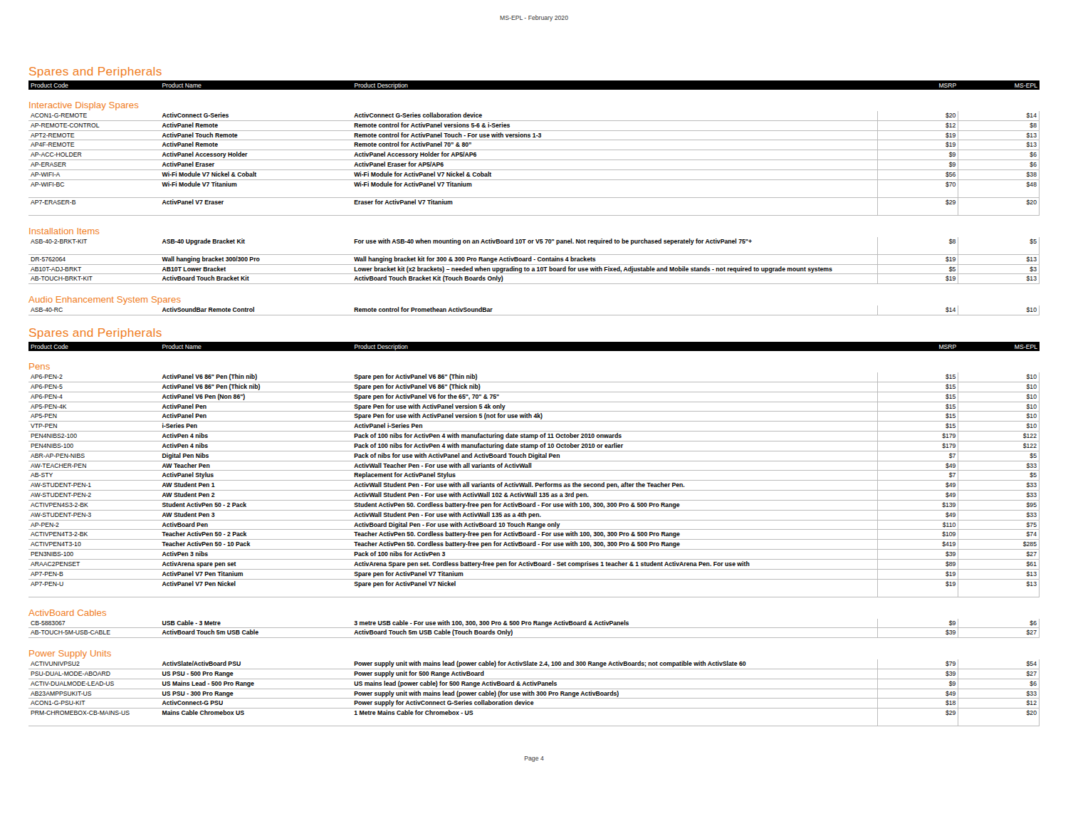MS-EPL - February 2020
Spares and Peripherals
| Product Code | Product Name | Product Description | MSRP | MS-EPL |
| --- | --- | --- | --- | --- |
Interactive Display Spares
| ACON1-G-REMOTE | ActivConnect G-Series | ActivConnect G-Series collaboration device | $20 | $14 |
| AP-REMOTE-CONTROL | ActivPanel Remote | Remote control for ActivPanel versions 5-6 & i-Series | $12 | $8 |
| APT2-REMOTE | ActivPanel Touch Remote | Remote control for ActivPanel Touch - For use with versions 1-3 | $19 | $13 |
| AP4F-REMOTE | ActivPanel Remote | Remote control for ActivPanel 70” & 80” | $19 | $13 |
| AP-ACC-HOLDER | ActivPanel Accessory Holder | ActivPanel Accessory Holder for AP5/AP6 | $9 | $6 |
| AP-ERASER | ActivPanel Eraser | ActivPanel Eraser for AP5/AP6 | $9 | $6 |
| AP-WIFI-A | Wi-Fi Module V7 Nickel & Cobalt | Wi-Fi Module for ActivPanel V7 Nickel & Cobalt | $56 | $38 |
| AP-WIFI-BC | Wi-Fi Module V7 Titanium | Wi-Fi Module for ActivPanel V7 Titanium | $70 | $48 |
| AP7-ERASER-B | ActivPanel V7 Eraser | Eraser for ActivPanel V7 Titanium | $29 | $20 |
Installation Items
| ASB-40-2-BRKT-KIT | ASB-40 Upgrade Bracket Kit | For use with ASB-40 when mounting on an ActivBoard 10T or V5 70" panel. Not required to be purchased seperately for ActivPanel 75"+ | $8 | $5 |
| DR-5762064 | Wall hanging bracket 300/300 Pro | Wall hanging bracket kit for 300 & 300 Pro Range ActivBoard - Contains 4 brackets | $19 | $13 |
| AB10T-ADJ-BRKT | AB10T Lower Bracket | Lower bracket kit (x2 brackets) – needed when upgrading to a 10T board for use with Fixed, Adjustable and Mobile stands - not required to upgrade mount systems | $5 | $3 |
| AB-TOUCH-BRKT-KIT | ActivBoard Touch Bracket Kit | ActivBoard Touch Bracket Kit (Touch Boards Only) | $19 | $13 |
Audio Enhancement System Spares
| ASB-40-RC | ActivSoundBar Remote Control | Remote control for Promethean ActivSoundBar | $14 | $10 |
Spares and Peripherals
| Product Code | Product Name | Product Description | MSRP | MS-EPL |
| --- | --- | --- | --- | --- |
Pens
| AP6-PEN-2 | ActivPanel V6 86" Pen (Thin nib) | Spare pen for ActivPanel V6 86" (Thin nib) | $15 | $10 |
| AP6-PEN-5 | ActivPanel V6 86" Pen (Thick nib) | Spare pen for ActivPanel V6 86" (Thick nib) | $15 | $10 |
| AP6-PEN-4 | ActivPanel V6 Pen (Non 86") | Spare pen for ActivPanel V6 for the 65", 70" & 75" | $15 | $10 |
| AP5-PEN-4K | ActivPanel Pen | Spare Pen for use with ActivPanel version 5 4k only | $15 | $10 |
| AP5-PEN | ActivPanel Pen | Spare Pen for use with ActivPanel version 5 (not for use with 4k) | $15 | $10 |
| VTP-PEN | i-Series Pen | ActivPanel i-Series Pen | $15 | $10 |
| PEN4NIBS2-100 | ActivPen 4 nibs | Pack of 100 nibs for ActivPen 4 with manufacturing date stamp of 11 October 2010 onwards | $179 | $122 |
| PEN4NIBS-100 | ActivPen 4 nibs | Pack of 100 nibs for ActivPen 4 with manufacturing date stamp of 10 October 2010 or earlier | $179 | $122 |
| ABR-AP-PEN-NIBS | Digital Pen Nibs | Pack of nibs for use with ActivPanel and ActivBoard Touch Digital Pen | $7 | $5 |
| AW-TEACHER-PEN | AW Teacher Pen | ActivWall Teacher Pen - For use with all variants of ActivWall | $49 | $33 |
| AB-STY | ActivPanel Stylus | Replacement for ActivPanel Stylus | $7 | $5 |
| AW-STUDENT-PEN-1 | AW Student Pen 1 | ActivWall Student Pen - For use with all variants of ActivWall. Performs as the second pen, after the Teacher Pen. | $49 | $33 |
| AW-STUDENT-PEN-2 | AW Student Pen 2 | ActivWall Student Pen - For use with ActivWall 102 & ActivWall 135 as a 3rd pen. | $49 | $33 |
| ACTIVPEN4S3-2-BK | Student ActivPen 50 - 2 Pack | Student ActivPen 50. Cordless battery-free pen for ActivBoard - For use with 100, 300, 300 Pro & 500 Pro Range | $139 | $95 |
| AW-STUDENT-PEN-3 | AW Student Pen 3 | ActivWall Student Pen - For use with ActivWall 135 as a 4th pen. | $49 | $33 |
| AP-PEN-2 | ActivBoard Pen | ActivBoard Digital Pen - For use with ActivBoard 10 Touch Range only | $110 | $75 |
| ACTIVPEN4T3-2-BK | Teacher ActivPen 50 - 2 Pack | Teacher ActivPen 50. Cordless battery-free pen for ActivBoard - For use with 100, 300, 300 Pro & 500 Pro Range | $109 | $74 |
| ACTIVPEN4T3-10 | Teacher ActivPen 50 - 10 Pack | Teacher ActivPen 50. Cordless battery-free pen for ActivBoard - For use with 100, 300, 300 Pro & 500 Pro Range | $419 | $285 |
| PEN3NIBS-100 | ActivPen 3 nibs | Pack of 100 nibs for ActivPen 3 | $39 | $27 |
| ARAAC2PENSET | ActivArena spare pen set | ActivArena Spare pen set. Cordless battery-free pen for ActivBoard - Set comprises 1 teacher & 1 student ActivArena Pen. For use with | $89 | $61 |
| AP7-PEN-B | ActivPanel V7 Pen Titanium | Spare pen for ActivPanel V7 Titanium | $19 | $13 |
| AP7-PEN-U | ActivPanel V7 Pen Nickel | Spare pen for ActivPanel V7 Nickel | $19 | $13 |
ActivBoard Cables
| CB-5883067 | USB Cable - 3 Metre | 3 metre USB cable - For use with 100, 300, 300 Pro & 500 Pro Range ActivBoard & ActivPanels | $9 | $6 |
| AB-TOUCH-5M-USB-CABLE | ActivBoard Touch 5m USB Cable | ActivBoard Touch 5m USB Cable (Touch Boards Only) | $39 | $27 |
Power Supply Units
| ACTIVUNIVPSU2 | ActivSlate/ActivBoard PSU | Power supply unit with mains lead (power cable) for ActivSlate 2.4, 100 and 300 Range ActivBoards; not compatible with ActivSlate 60 | $79 | $54 |
| PSU-DUAL-MODE-ABOARD | US PSU - 500 Pro Range | Power supply unit for 500 Range ActivBoard | $39 | $27 |
| ACTIV-DUALMODE-LEAD-US | US Mains Lead - 500 Pro Range | US mains lead (power cable) for 500 Range ActivBoard & ActivPanels | $9 | $6 |
| AB23AMPPSUKIT-US | US PSU - 300 Pro Range | Power supply unit with mains lead (power cable) (for use with 300 Pro Range ActivBoards) | $49 | $33 |
| ACON1-G-PSU-KIT | ActivConnect-G PSU | Power supply for ActivConnect G-Series collaboration device | $18 | $12 |
| PRM-CHROMEBOX-CB-MAINS-US | Mains Cable Chromebox US | 1 Metre Mains Cable for Chromebox - US | $29 | $20 |
Page 4